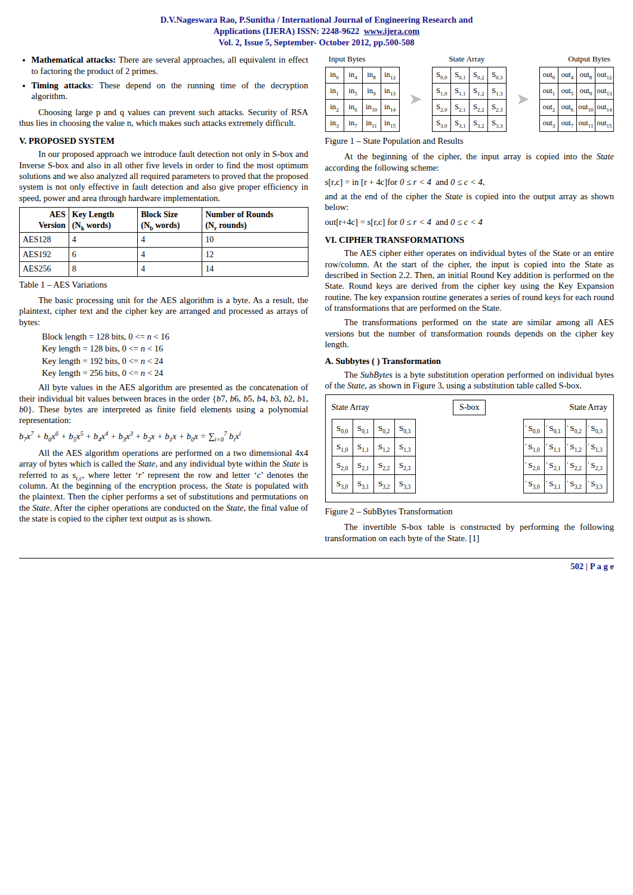D.V.Nageswara Rao, P.Sunitha / International Journal of Engineering Research and
Applications (IJERA) ISSN: 2248-9622 www.ijera.com
Vol. 2, Issue 5, September- October 2012, pp.500-508
Mathematical attacks: There are several approaches, all equivalent in effect to factoring the product of 2 primes.
Timing attacks: These depend on the running time of the decryption algorithm.
Choosing large p and q values can prevent such attacks. Security of RSA thus lies in choosing the value n, which makes such attacks extremely difficult.
V. PROPOSED SYSTEM
In our proposed approach we introduce fault detection not only in S-box and Inverse S-box and also in all other five levels in order to find the most optimum solutions and we also analyzed all required parameters to proved that the proposed system is not only effective in fault detection and also give proper efficiency in speed, power and area through hardware implementation.
| AES Version | Key Length (N k words) | Block Size (N b words) | Number of Rounds (N r rounds) |
| --- | --- | --- | --- |
| AES128 | 4 | 4 | 10 |
| AES192 | 6 | 4 | 12 |
| AES256 | 8 | 4 | 14 |
Table 1 – AES Variations
The basic processing unit for the AES algorithm is a byte. As a result, the plaintext, cipher text and the cipher key are arranged and processed as arrays of bytes:
Block length = 128 bits, 0 <= n < 16
Key length = 128 bits, 0 <= n < 16
Key length = 192 bits, 0 <= n < 24
Key length = 256 bits, 0 <= n < 24
All byte values in the AES algorithm are presented as the concatenation of their individual bit values between braces in the order {b7, b6, b5, b4, b3, b2, b1, b0}. These bytes are interpreted as finite field elements using a polynomial representation:
b7x7 + b6x6 + b5x5 + b4x4 + b3x3 + b2x + b1x + b0x = ∑i=07 bixi
All the AES algorithm operations are performed on a two dimensional 4x4 array of bytes which is called the State, and any individual byte within the State is referred to as sr,c, where letter ‘r’ represent the row and letter ‘c’ denotes the column. At the beginning of the encryption process, the State is populated with the plaintext. Then the cipher performs a set of substitutions and permutations on the State. After the cipher operations are conducted on the State, the final value of the state is copied to the cipher text output as is shown.
Input Bytes State Array Output Bytes
| in 0 | in 4 | in 8 | in 12 |
| in 1 | in 5 | in 9 | in 13 |
| in 2 | in 6 | in 10 | in 14 |
| in 3 | in 7 | in 11 | in 15 |
➤
| S 0,0 | S 0,1 | S 0,2 | S 0,3 |
| S 1,0 | S 1,1 | S 1,2 | S 1,3 |
| S 2,0 | S 2,1 | S 2,2 | S 2,3 |
| S 3,0 | S 3,1 | S 3,2 | S 3,3 |
➤
| out 0 | out 4 | out 8 | out 12 |
| out 1 | out 5 | out 9 | out 13 |
| out 2 | out 6 | out 10 | out 14 |
| out 3 | out 7 | out 11 | out 15 |
Figure 1 – State Population and Results
At the beginning of the cipher, the input array is copied into the State according the following scheme:
s[r,c] = in [r + 4c]for 0 ≤ r < 4 and 0 ≤ c < 4,
and at the end of the cipher the State is copied into the output array as shown below:
out[r+4c] = s[r,c] for 0 ≤ r < 4 and 0 ≤ c < 4
VI. CIPHER TRANSFORMATIONS
The AES cipher either operates on individual bytes of the State or an entire row/column. At the start of the cipher, the input is copied into the State as described in Section 2.2. Then, an initial Round Key addition is performed on the State. Round keys are derived from the cipher key using the Key Expansion routine. The key expansion routine generates a series of round keys for each round of transformations that are performed on the State.
The transformations performed on the state are similar among all AES versions but the number of transformation rounds depends on the cipher key length.
A. Subbytes ( ) Transformation
The SubBytes is a byte substitution operation performed on individual bytes of the State, as shown in Figure 3, using a substitution table called S-box.
State Array S-box State Array
| S 0,0 | S 0,1 | S 0,2 | S 0,3 |
| S 1,0 | S 1,1 | S 1,2 | S 1,3 |
| S 2,0 | S 2,1 | S 2,2 | S 2,3 |
| S 3,0 | S 3,1 | S 3,2 | S 3,3 |
| , S 0,0 | , S 0,1 | , S 0,2 | , S 0,3 |
| , S 1,0 | , S 1,1 | , S 1,2 | , S 1,3 |
| , S 2,0 | , S 2,1 | , S 2,2 | , S 2,3 |
| , S 3,0 | , S 3,1 | , S 3,2 | , S 3,3 |
Figure 2 – SubBytes Transformation
The invertible S-box table is constructed by performing the following transformation on each byte of the State. [1]
502 | P a g e